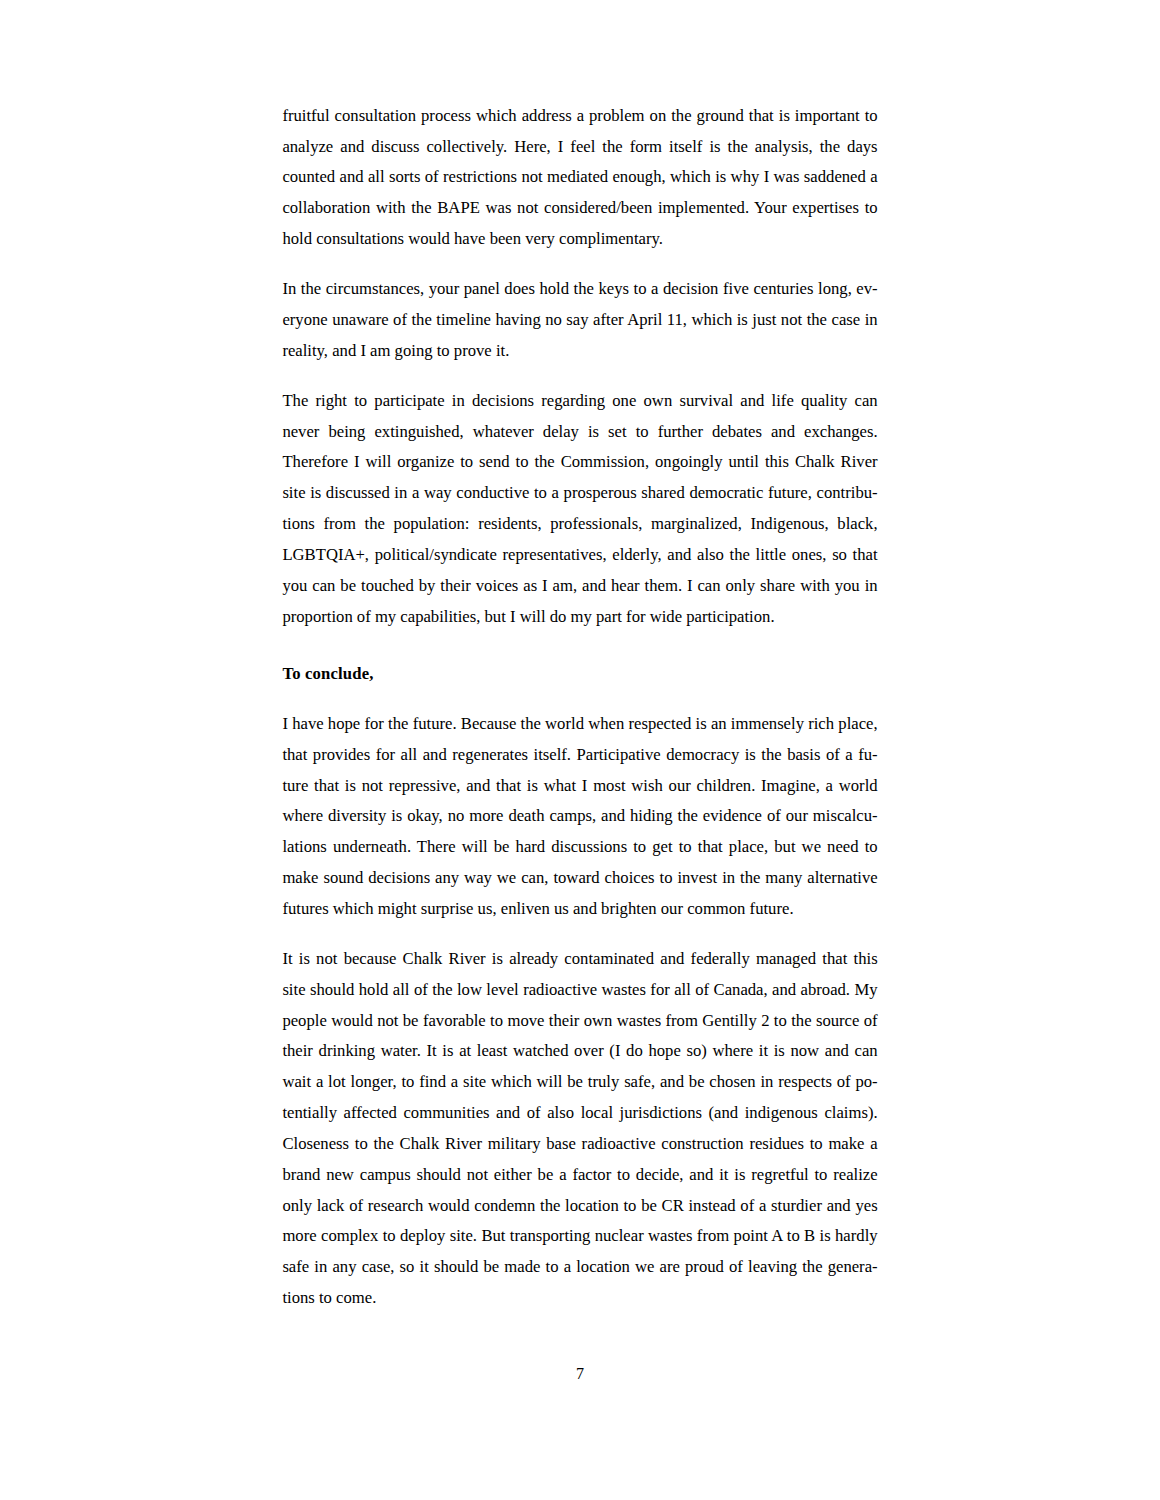fruitful consultation process which address a problem on the ground that is important to analyze and discuss collectively. Here, I feel the form itself is the analysis, the days counted and all sorts of restrictions not mediated enough, which is why I was saddened a collaboration with the BAPE was not considered/been implemented. Your expertises to hold consultations would have been very complimentary.
In the circumstances, your panel does hold the keys to a decision five centuries long, everyone unaware of the timeline having no say after April 11, which is just not the case in reality, and I am going to prove it.
The right to participate in decisions regarding one own survival and life quality can never being extinguished, whatever delay is set to further debates and exchanges. Therefore I will organize to send to the Commission, ongoingly until this Chalk River site is discussed in a way conductive to a prosperous shared democratic future, contributions from the population: residents, professionals, marginalized, Indigenous, black, LGBTQIA+, political/syndicate representatives, elderly, and also the little ones, so that you can be touched by their voices as I am, and hear them. I can only share with you in proportion of my capabilities, but I will do my part for wide participation.
To conclude,
I have hope for the future. Because the world when respected is an immensely rich place, that provides for all and regenerates itself. Participative democracy is the basis of a future that is not repressive, and that is what I most wish our children. Imagine, a world where diversity is okay, no more death camps, and hiding the evidence of our miscalculations underneath. There will be hard discussions to get to that place, but we need to make sound decisions any way we can, toward choices to invest in the many alternative futures which might surprise us, enliven us and brighten our common future.
It is not because Chalk River is already contaminated and federally managed that this site should hold all of the low level radioactive wastes for all of Canada, and abroad. My people would not be favorable to move their own wastes from Gentilly 2 to the source of their drinking water. It is at least watched over (I do hope so) where it is now and can wait a lot longer, to find a site which will be truly safe, and be chosen in respects of potentially affected communities and of also local jurisdictions (and indigenous claims). Closeness to the Chalk River military base radioactive construction residues to make a brand new campus should not either be a factor to decide, and it is regretful to realize only lack of research would condemn the location to be CR instead of a sturdier and yes more complex to deploy site. But transporting nuclear wastes from point A to B is hardly safe in any case, so it should be made to a location we are proud of leaving the generations to come.
7